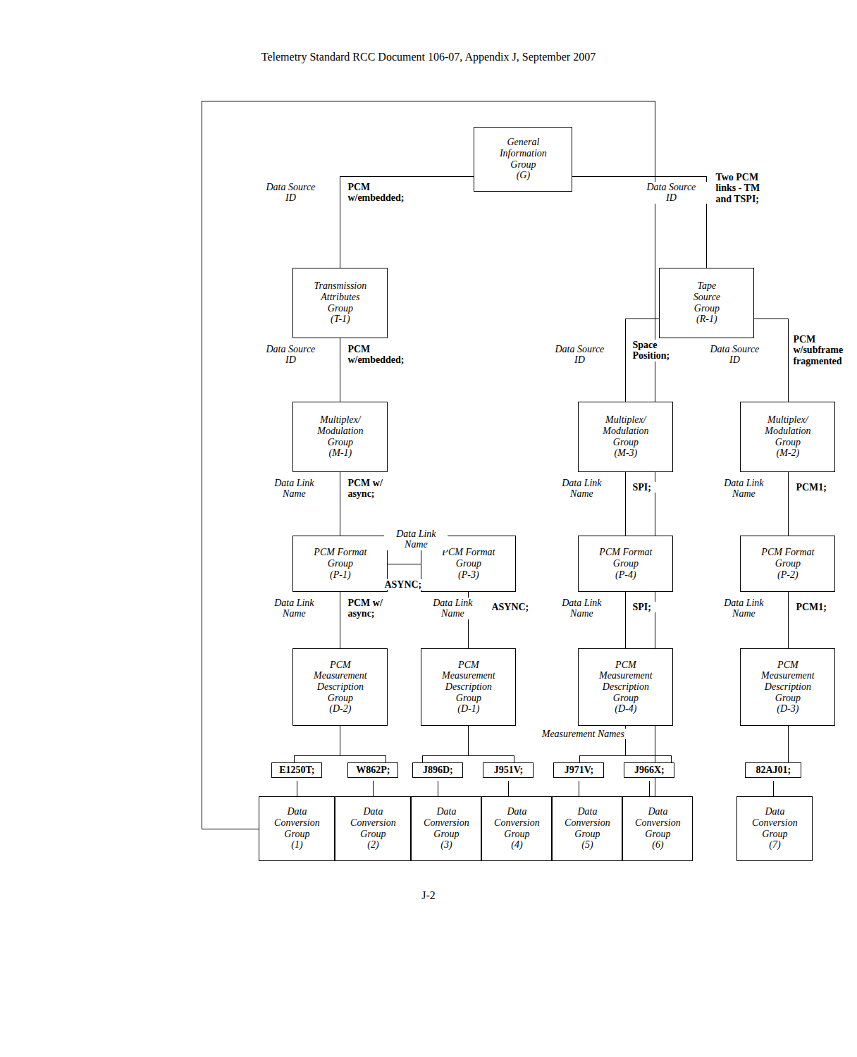Telemetry Standard RCC Document 106-07, Appendix J, September 2007
General
Information
Group
(G)
Data Source
ID
PCM
w/embedded;
Data Source
ID
Two PCM
links - TM
and TSPI;
Transmission
Attributes
Group
(T-1)
Tape
Source
Group
(R-1)
Data Source
ID
PCM
w/embedded;
Data Source
ID
Space
Position;
Data Source
ID
PCM
w/subframe
fragmented
Multiplex/
Modulation
Group
(M-1)
Multiplex/
Modulation
Group
(M-3)
Multiplex/
Modulation
Group
(M-2)
Data Link
Name
PCM w/
async;
Data Link
Name
SPI;
Data Link
Name
PCM1;
PCM Format
Group
(P-1)
PCM Format
Group
(P-3)
PCM Format
Group
(P-4)
PCM Format
Group
(P-2)
Data Link
Name
ASYNC;
Data Link
Name
PCM w/
async;
Data Link
Name
ASYNC;
Data Link
Name
SPI;
Data Link
Name
PCM1;
PCM
Measurement
Description
Group
(D-2)
PCM
Measurement
Description
Group
(D-1)
PCM
Measurement
Description
Group
(D-4)
PCM
Measurement
Description
Group
(D-3)
Measurement Names
E1250T;
W862P;
J896D;
J951V;
J971V;
J966X;
82AJ01;
Data
Conversion
Group
(1)
Data
Conversion
Group
(2)
Data
Conversion
Group
(3)
Data
Conversion
Group
(4)
Data
Conversion
Group
(5)
Data
Conversion
Group
(6)
Data
Conversion
Group
(7)
Figure J-1. Group linkages.
J-2